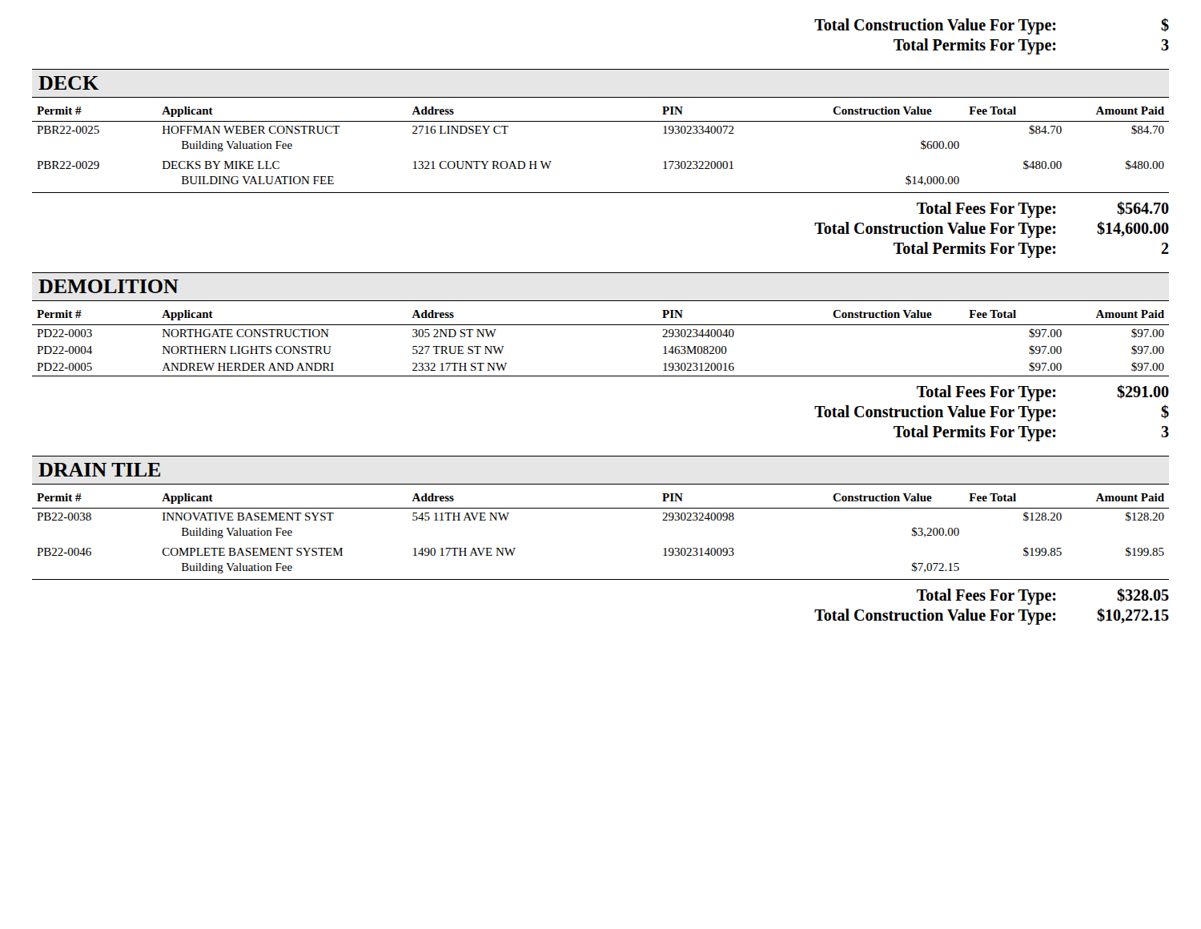Total Construction Value For Type: $
Total Permits For Type: 3
DECK
| Permit # | Applicant | Address | PIN | Construction Value | Fee Total | Amount Paid |
| --- | --- | --- | --- | --- | --- | --- |
| PBR22-0025 | HOFFMAN WEBER CONSTRUCT | 2716 LINDSEY CT | 193023340072 | | $84.70 | $84.70 |
| | Building Valuation Fee | $600.00 | | |
| PBR22-0029 | DECKS BY MIKE LLC | 1321 COUNTY ROAD H W | 173023220001 | | $480.00 | $480.00 |
| | BUILDING VALUATION FEE | $14,000.00 | | |
Total Fees For Type: $564.70
Total Construction Value For Type: $14,600.00
Total Permits For Type: 2
DEMOLITION
| Permit # | Applicant | Address | PIN | Construction Value | Fee Total | Amount Paid |
| --- | --- | --- | --- | --- | --- | --- |
| PD22-0003 | NORTHGATE CONSTRUCTION | 305 2ND ST NW | 293023440040 | | $97.00 | $97.00 |
| PD22-0004 | NORTHERN LIGHTS CONSTRU | 527 TRUE ST NW | 1463M08200 | | $97.00 | $97.00 |
| PD22-0005 | ANDREW HERDER AND ANDRI | 2332 17TH ST NW | 193023120016 | | $97.00 | $97.00 |
Total Fees For Type: $291.00
Total Construction Value For Type: $
Total Permits For Type: 3
DRAIN TILE
| Permit # | Applicant | Address | PIN | Construction Value | Fee Total | Amount Paid |
| --- | --- | --- | --- | --- | --- | --- |
| PB22-0038 | INNOVATIVE BASEMENT SYST | 545 11TH AVE NW | 293023240098 | | $128.20 | $128.20 |
| | Building Valuation Fee | $3,200.00 | | |
| PB22-0046 | COMPLETE BASEMENT SYSTEM | 1490 17TH AVE NW | 193023140093 | | $199.85 | $199.85 |
| | Building Valuation Fee | $7,072.15 | | |
Total Fees For Type: $328.05
Total Construction Value For Type: $10,272.15